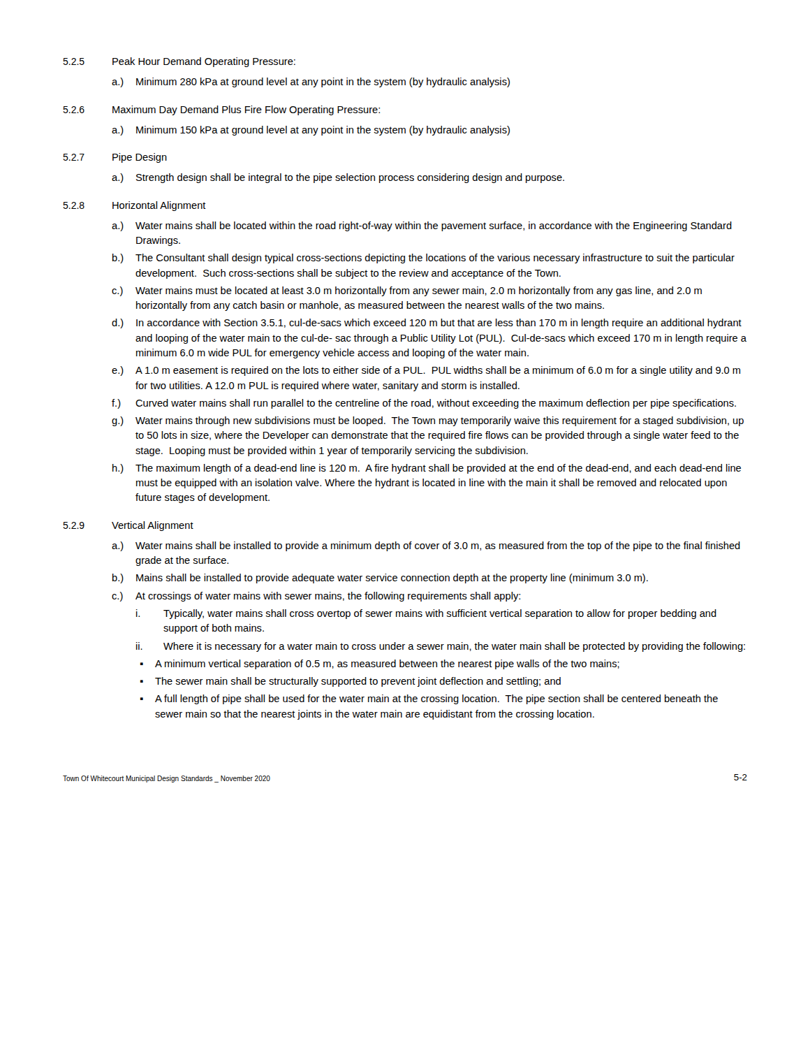5.2.5
Peak Hour Demand Operating Pressure:
a.)
Minimum 280 kPa at ground level at any point in the system (by hydraulic analysis)
5.2.6
Maximum Day Demand Plus Fire Flow Operating Pressure:
a.)
Minimum 150 kPa at ground level at any point in the system (by hydraulic analysis)
5.2.7
Pipe Design
a.)
Strength design shall be integral to the pipe selection process considering design and purpose.
5.2.8
Horizontal Alignment
a.)
Water mains shall be located within the road right-of-way within the pavement surface, in accordance with the Engineering Standard Drawings.
b.)
The Consultant shall design typical cross-sections depicting the locations of the various necessary infrastructure to suit the particular development. Such cross-sections shall be subject to the review and acceptance of the Town.
c.)
Water mains must be located at least 3.0 m horizontally from any sewer main, 2.0 m horizontally from any gas line, and 2.0 m horizontally from any catch basin or manhole, as measured between the nearest walls of the two mains.
d.)
In accordance with Section 3.5.1, cul-de-sacs which exceed 120 m but that are less than 170 m in length require an additional hydrant and looping of the water main to the cul-de- sac through a Public Utility Lot (PUL). Cul-de-sacs which exceed 170 m in length require a minimum 6.0 m wide PUL for emergency vehicle access and looping of the water main.
e.)
A 1.0 m easement is required on the lots to either side of a PUL. PUL widths shall be a minimum of 6.0 m for a single utility and 9.0 m for two utilities. A 12.0 m PUL is required where water, sanitary and storm is installed.
f.)
Curved water mains shall run parallel to the centreline of the road, without exceeding the maximum deflection per pipe specifications.
g.)
Water mains through new subdivisions must be looped. The Town may temporarily waive this requirement for a staged subdivision, up to 50 lots in size, where the Developer can demonstrate that the required fire flows can be provided through a single water feed to the stage. Looping must be provided within 1 year of temporarily servicing the subdivision.
h.)
The maximum length of a dead-end line is 120 m. A fire hydrant shall be provided at the end of the dead-end, and each dead-end line must be equipped with an isolation valve. Where the hydrant is located in line with the main it shall be removed and relocated upon future stages of development.
5.2.9
Vertical Alignment
a.)
Water mains shall be installed to provide a minimum depth of cover of 3.0 m, as measured from the top of the pipe to the final finished grade at the surface.
b.)
Mains shall be installed to provide adequate water service connection depth at the property line (minimum 3.0 m).
c.)
At crossings of water mains with sewer mains, the following requirements shall apply:
i.
Typically, water mains shall cross overtop of sewer mains with sufficient vertical separation to allow for proper bedding and support of both mains.
ii.
Where it is necessary for a water main to cross under a sewer main, the water main shall be protected by providing the following:
A minimum vertical separation of 0.5 m, as measured between the nearest pipe walls of the two mains;
The sewer main shall be structurally supported to prevent joint deflection and settling; and
A full length of pipe shall be used for the water main at the crossing location. The pipe section shall be centered beneath the sewer main so that the nearest joints in the water main are equidistant from the crossing location.
Town Of Whitecourt Municipal Design Standards _ November 2020
5-2